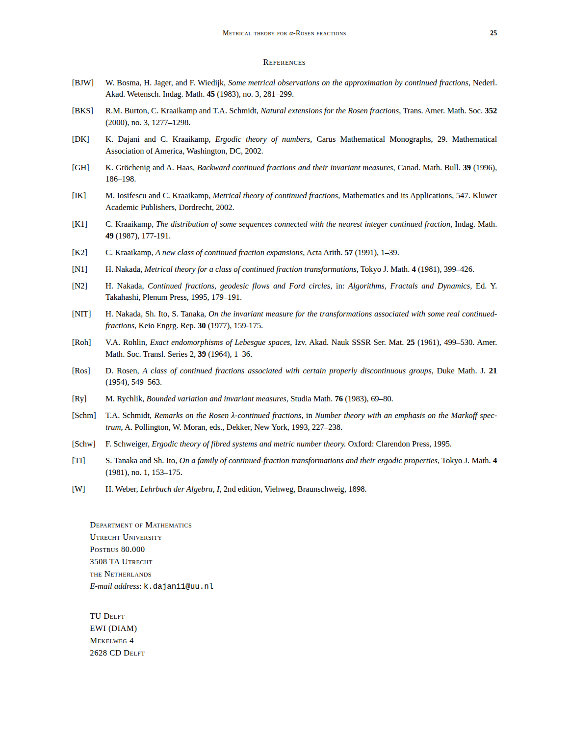Metrical theory for α-Rosen fractions 25
References
[BJW]
W. Bosma, H. Jager, and F. Wiedijk, Some metrical observations on the approximation by continued fractions, Nederl. Akad. Wetensch. Indag. Math. 45 (1983), no. 3, 281–299.
[BKS]
R.M. Burton, C. Kraaikamp and T.A. Schmidt, Natural extensions for the Rosen fractions, Trans. Amer. Math. Soc. 352 (2000), no. 3, 1277–1298.
[DK]
K. Dajani and C. Kraaikamp, Ergodic theory of numbers, Carus Mathematical Monographs, 29. Mathematical Association of America, Washington, DC, 2002.
[GH]
K. Gröchenig and A. Haas, Backward continued fractions and their invariant measures, Canad. Math. Bull. 39 (1996), 186–198.
[IK]
M. Iosifescu and C. Kraaikamp, Metrical theory of continued fractions, Mathematics and its Applications, 547. Kluwer Academic Publishers, Dordrecht, 2002.
[K1]
C. Kraaikamp, The distribution of some sequences connected with the nearest integer continued fraction, Indag. Math. 49 (1987), 177-191.
[K2]
C. Kraaikamp, A new class of continued fraction expansions, Acta Arith. 57 (1991), 1–39.
[N1]
H. Nakada, Metrical theory for a class of continued fraction transformations, Tokyo J. Math. 4 (1981), 399–426.
[N2]
H. Nakada, Continued fractions, geodesic flows and Ford circles, in: Algorithms, Fractals and Dynamics, Ed. Y. Takahashi, Plenum Press, 1995, 179–191.
[NIT]
H. Nakada, Sh. Ito, S. Tanaka, On the invariant measure for the transformations associated with some real continued-fractions, Keio Engrg. Rep. 30 (1977), 159-175.
[Roh]
V.A. Rohlin, Exact endomorphisms of Lebesgue spaces, Izv. Akad. Nauk SSSR Ser. Mat. 25 (1961), 499–530. Amer. Math. Soc. Transl. Series 2, 39 (1964), 1–36.
[Ros]
D. Rosen, A class of continued fractions associated with certain properly discontinuous groups, Duke Math. J. 21 (1954), 549–563.
[Ry]
M. Rychlik, Bounded variation and invariant measures, Studia Math. 76 (1983), 69–80.
[Schm]
T.A. Schmidt, Remarks on the Rosen λ-continued fractions, in Number theory with an emphasis on the Markoff spectrum, A. Pollington, W. Moran, eds., Dekker, New York, 1993, 227–238.
[Schw]
F. Schweiger, Ergodic theory of fibred systems and metric number theory. Oxford: Clarendon Press, 1995.
[TI]
S. Tanaka and Sh. Ito, On a family of continued-fraction transformations and their ergodic properties, Tokyo J. Math. 4 (1981), no. 1, 153–175.
[W]
H. Weber, Lehrbuch der Algebra, I, 2nd edition, Viehweg, Braunschweig, 1898.
Department of Mathematics
Utrecht University
Postbus 80.000
3508 TA Utrecht
the Netherlands
E-mail address: k.dajani1@uu.nl TU Delft
EWI (DIAM)
Mekelweg 4
2628 CD Delft